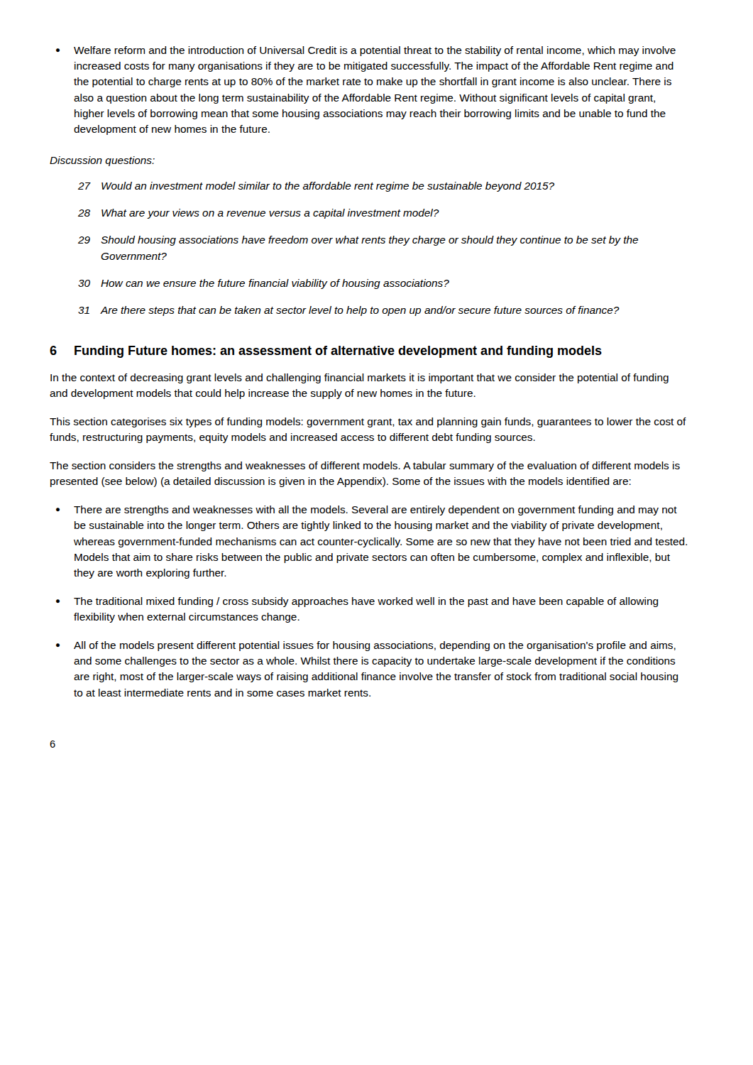Welfare reform and the introduction of Universal Credit is a potential threat to the stability of rental income, which may involve increased costs for many organisations if they are to be mitigated successfully. The impact of the Affordable Rent regime and the potential to charge rents at up to 80% of the market rate to make up the shortfall in grant income is also unclear. There is also a question about the long term sustainability of the Affordable Rent regime. Without significant levels of capital grant, higher levels of borrowing mean that some housing associations may reach their borrowing limits and be unable to fund the development of new homes in the future.
Discussion questions:
Would an investment model similar to the affordable rent regime be sustainable beyond 2015?
What are your views on a revenue versus a capital investment model?
Should housing associations have freedom over what rents they charge or should they continue to be set by the Government?
How can we ensure the future financial viability of housing associations?
Are there steps that can be taken at sector level to help to open up and/or secure future sources of finance?
6 Funding Future homes: an assessment of alternative development and funding models
In the context of decreasing grant levels and challenging financial markets it is important that we consider the potential of funding and development models that could help increase the supply of new homes in the future.
This section categorises six types of funding models: government grant, tax and planning gain funds, guarantees to lower the cost of funds, restructuring payments, equity models and increased access to different debt funding sources.
The section considers the strengths and weaknesses of different models. A tabular summary of the evaluation of different models is presented (see below) (a detailed discussion is given in the Appendix). Some of the issues with the models identified are:
There are strengths and weaknesses with all the models. Several are entirely dependent on government funding and may not be sustainable into the longer term. Others are tightly linked to the housing market and the viability of private development, whereas government-funded mechanisms can act counter-cyclically. Some are so new that they have not been tried and tested. Models that aim to share risks between the public and private sectors can often be cumbersome, complex and inflexible, but they are worth exploring further.
The traditional mixed funding / cross subsidy approaches have worked well in the past and have been capable of allowing flexibility when external circumstances change.
All of the models present different potential issues for housing associations, depending on the organisation's profile and aims, and some challenges to the sector as a whole. Whilst there is capacity to undertake large-scale development if the conditions are right, most of the larger-scale ways of raising additional finance involve the transfer of stock from traditional social housing to at least intermediate rents and in some cases market rents.
6